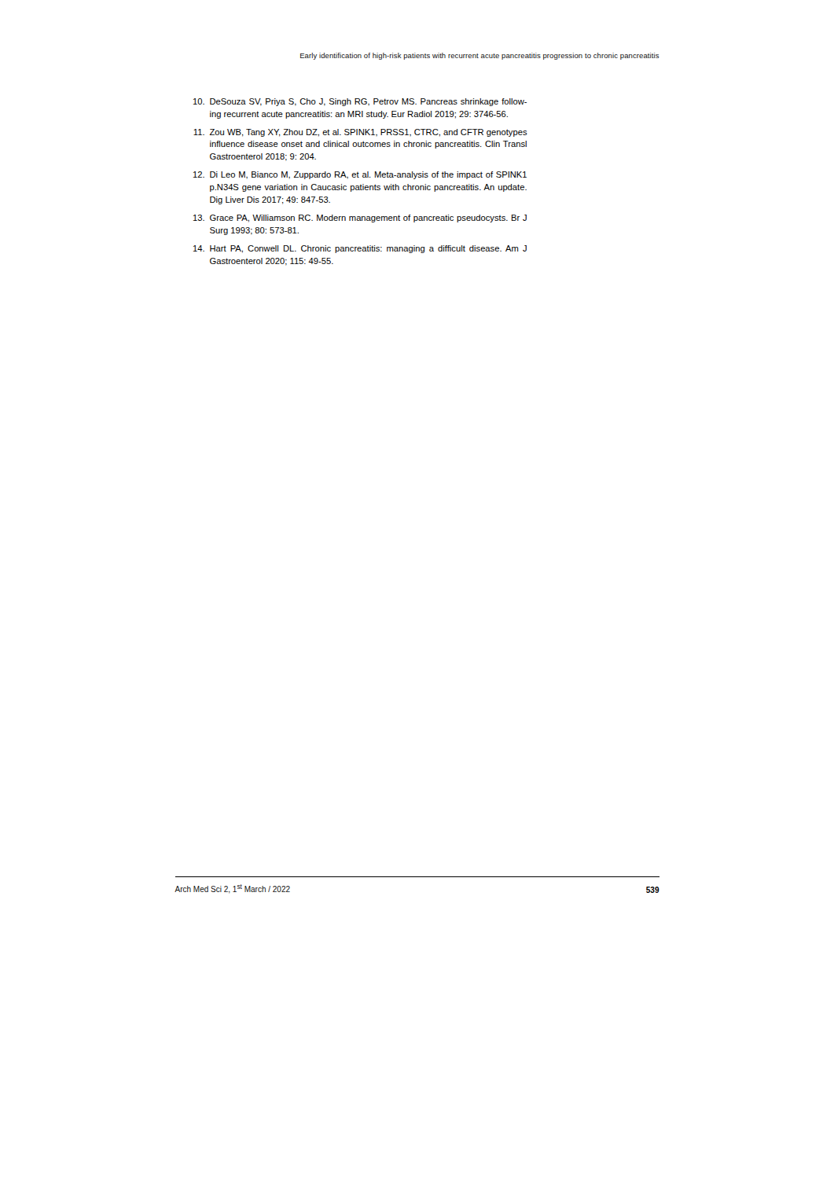Early identification of high-risk patients with recurrent acute pancreatitis progression to chronic pancreatitis
10. DeSouza SV, Priya S, Cho J, Singh RG, Petrov MS. Pancreas shrinkage following recurrent acute pancreatitis: an MRI study. Eur Radiol 2019; 29: 3746-56.
11. Zou WB, Tang XY, Zhou DZ, et al. SPINK1, PRSS1, CTRC, and CFTR genotypes influence disease onset and clinical outcomes in chronic pancreatitis. Clin Transl Gastroenterol 2018; 9: 204.
12. Di Leo M, Bianco M, Zuppardo RA, et al. Meta-analysis of the impact of SPINK1 p.N34S gene variation in Caucasic patients with chronic pancreatitis. An update. Dig Liver Dis 2017; 49: 847-53.
13. Grace PA, Williamson RC. Modern management of pancreatic pseudocysts. Br J Surg 1993; 80: 573-81.
14. Hart PA, Conwell DL. Chronic pancreatitis: managing a difficult disease. Am J Gastroenterol 2020; 115: 49-55.
Arch Med Sci 2, 1st March / 2022
539